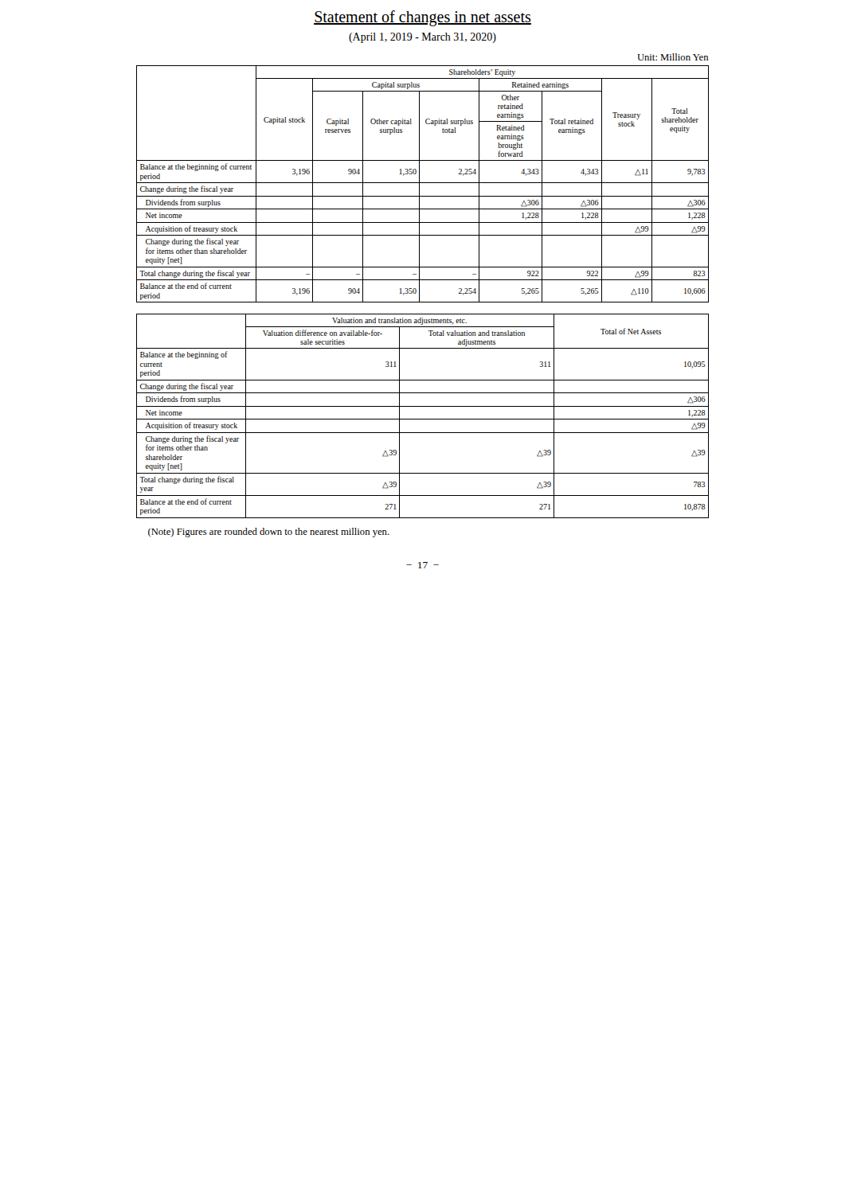Statement of changes in net assets
(April 1, 2019 - March 31, 2020)
Unit: Million Yen
| | Shareholders’ Equity |
| --- | --- |
| Capital stock | Capital surplus | Retained earnings | Treasury stock | Total shareholder equity |
| Capital reserves | Other capital surplus | Capital surplus total | Other retained earnings | Total retained earnings |
| Retained earnings brought forward |
| Balance at the beginning of current period | 3,196 | 904 | 1,350 | 2,254 | 4,343 | 4,343 | △11 | 9,783 |
| Change during the fiscal year | | | | | | | | |
| Dividends from surplus | | | | | △306 | △306 | | △306 |
| Net income | | | | | 1,228 | 1,228 | | 1,228 |
| Acquisition of treasury stock | | | | | | | △99 | △99 |
| Change during the fiscal year for items other than shareholder equity [net] | | | | | | | | |
| Total change during the fiscal year | – | – | – | – | 922 | 922 | △99 | 823 |
| Balance at the end of current period | 3,196 | 904 | 1,350 | 2,254 | 5,265 | 5,265 | △110 | 10,606 |
| | Valuation and translation adjustments, etc. | Total of Net Assets |
| --- | --- | --- |
| Valuation difference on available-for- sale securities | Total valuation and translation adjustments |
| Balance at the beginning of current period | 311 | 311 | 10,095 |
| Change during the fiscal year | | | |
| Dividends from surplus | | | △306 |
| Net income | | | 1,228 |
| Acquisition of treasury stock | | | △99 |
| Change during the fiscal year for items other than shareholder equity [net] | △39 | △39 | △39 |
| Total change during the fiscal year | △39 | △39 | 783 |
| Balance at the end of current period | 271 | 271 | 10,878 |
(Note) Figures are rounded down to the nearest million yen.
− 17 −